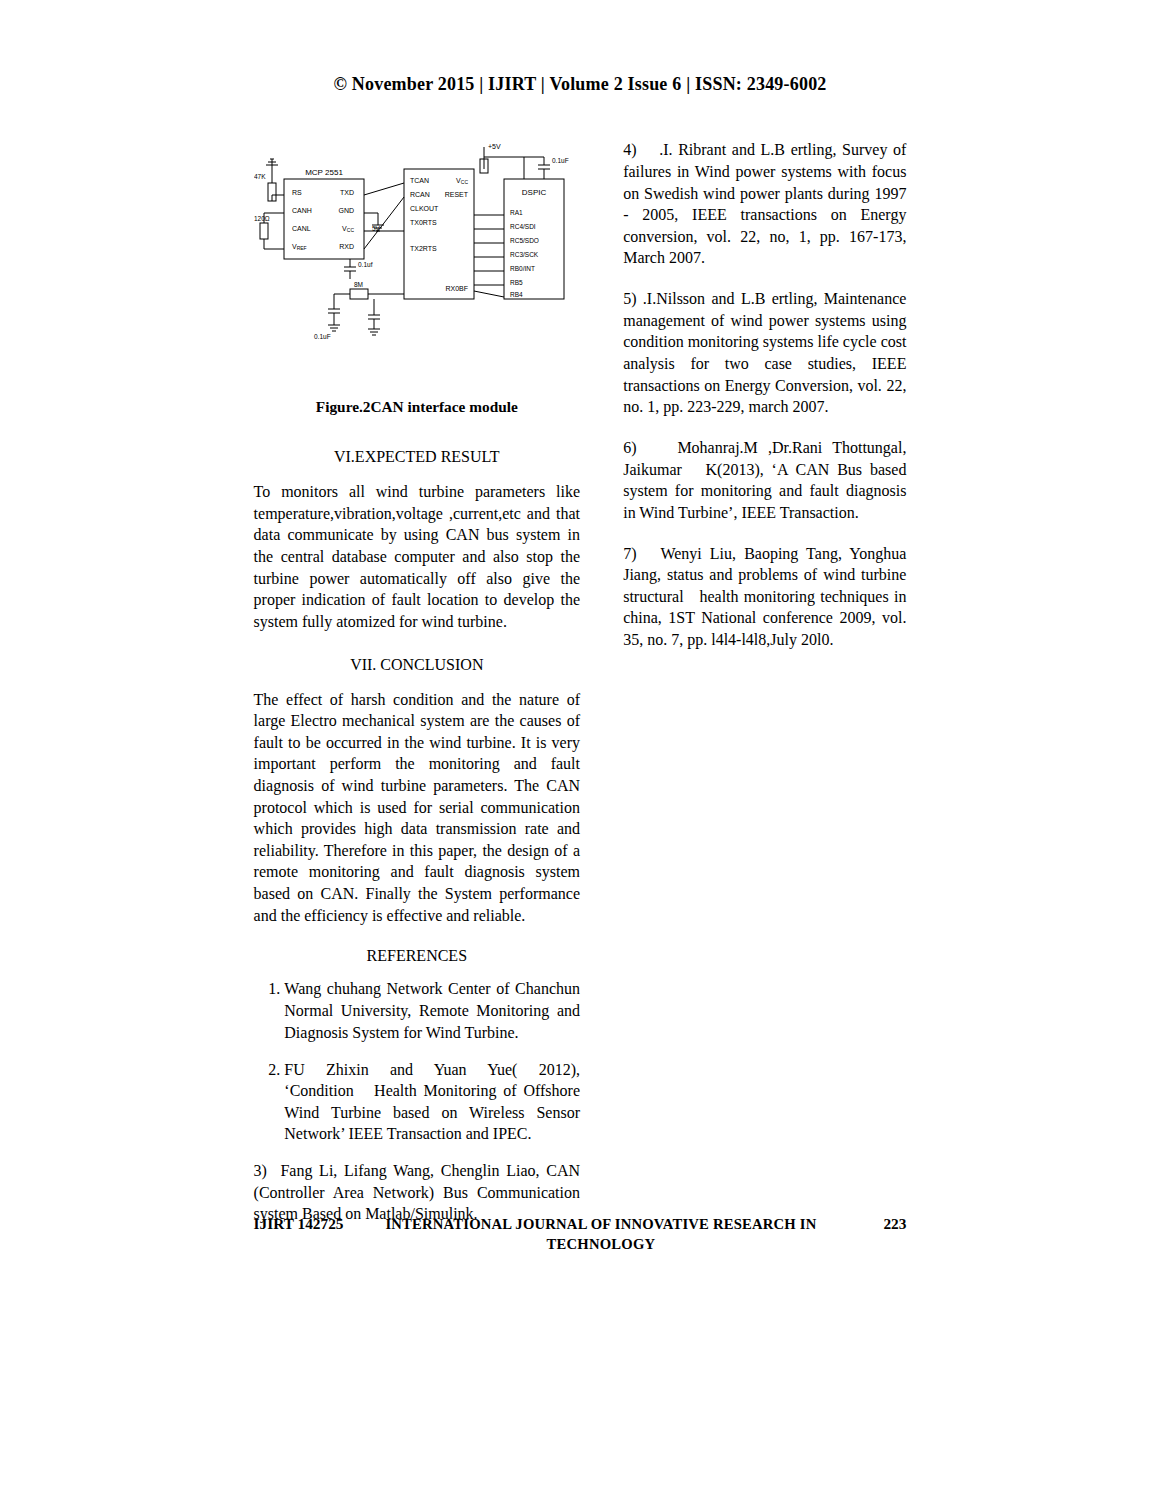© November 2015 | IJIRT | Volume 2 Issue 6 | ISSN: 2349-6002
MCP 2551 RS TXD CANH GND CANL VCC VREF RXD TCAN RCAN CLKOUT TX0RTS TX2RTS VCC RESET RX0BF DSPIC RA1 RC4/SDI RC5/SDO RC3/SCK RB0/INT RB5 RB4 +5V 0.1uF 47K 120Ω 5V 0.1uf 8M 0.1uF
Figure.2CAN interface module
VI.EXPECTED RESULT
To monitors all wind turbine parameters like temperature,vibration,voltage ,current,etc and that data communicate by using CAN bus system in the central database computer and also stop the turbine power automatically off also give the proper indication of fault location to develop the system fully atomized for wind turbine.
VII. CONCLUSION
The effect of harsh condition and the nature of large Electro mechanical system are the causes of fault to be occurred in the wind turbine. It is very important perform the monitoring and fault diagnosis of wind turbine parameters. The CAN protocol which is used for serial communication which provides high data transmission rate and reliability. Therefore in this paper, the design of a remote monitoring and fault diagnosis system based on CAN. Finally the System performance and the efficiency is effective and reliable.
REFERENCES
Wang chuhang Network Center of Chanchun Normal University, Remote Monitoring and Diagnosis System for Wind Turbine.
FU Zhixin and Yuan Yue( 2012), ‘Condition Health Monitoring of Offshore Wind Turbine based on Wireless Sensor Network’ IEEE Transaction and IPEC.
3) Fang Li, Lifang Wang, Chenglin Liao, CAN (Controller Area Network) Bus Communication system Based on Matlab/Simulink.
4) .I. Ribrant and L.B ertling, Survey of failures in Wind power systems with focus on Swedish wind power plants during 1997 - 2005, IEEE transactions on Energy conversion, vol. 22, no, 1, pp. 167-173, March 2007.
5) .I.Nilsson and L.B ertling, Maintenance management of wind power systems using condition monitoring systems life cycle cost analysis for two case studies, IEEE transactions on Energy Conversion, vol. 22, no. 1, pp. 223-229, march 2007.
6) Mohanraj.M ,Dr.Rani Thottungal, Jaikumar K(2013), ‘A CAN Bus based system for monitoring and fault diagnosis in Wind Turbine’, IEEE Transaction.
7) Wenyi Liu, Baoping Tang, Yonghua Jiang, status and problems of wind turbine structural health monitoring techniques in china, 1ST National conference 2009, vol. 35, no. 7, pp. l4l4-l4l8,July 20l0.
IJIRT 142725
INTERNATIONAL JOURNAL OF INNOVATIVE RESEARCH IN TECHNOLOGY
223